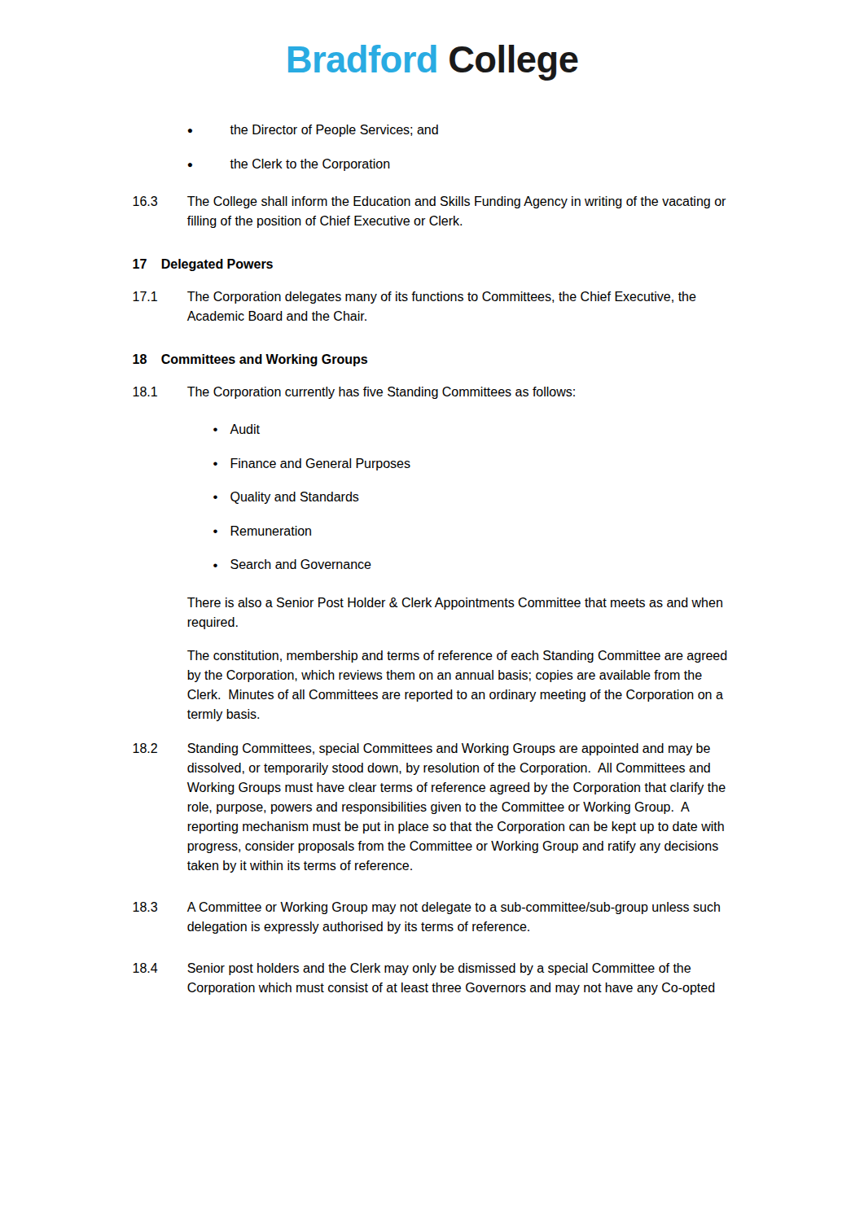Bradford College
the Director of People Services; and
the Clerk to the Corporation
16.3 The College shall inform the Education and Skills Funding Agency in writing of the vacating or filling of the position of Chief Executive or Clerk.
17 Delegated Powers
17.1 The Corporation delegates many of its functions to Committees, the Chief Executive, the Academic Board and the Chair.
18 Committees and Working Groups
18.1 The Corporation currently has five Standing Committees as follows:
Audit
Finance and General Purposes
Quality and Standards
Remuneration
Search and Governance
There is also a Senior Post Holder & Clerk Appointments Committee that meets as and when required.
The constitution, membership and terms of reference of each Standing Committee are agreed by the Corporation, which reviews them on an annual basis; copies are available from the Clerk. Minutes of all Committees are reported to an ordinary meeting of the Corporation on a termly basis.
18.2 Standing Committees, special Committees and Working Groups are appointed and may be dissolved, or temporarily stood down, by resolution of the Corporation. All Committees and Working Groups must have clear terms of reference agreed by the Corporation that clarify the role, purpose, powers and responsibilities given to the Committee or Working Group. A reporting mechanism must be put in place so that the Corporation can be kept up to date with progress, consider proposals from the Committee or Working Group and ratify any decisions taken by it within its terms of reference.
18.3 A Committee or Working Group may not delegate to a sub-committee/sub-group unless such delegation is expressly authorised by its terms of reference.
18.4 Senior post holders and the Clerk may only be dismissed by a special Committee of the Corporation which must consist of at least three Governors and may not have any Co-opted